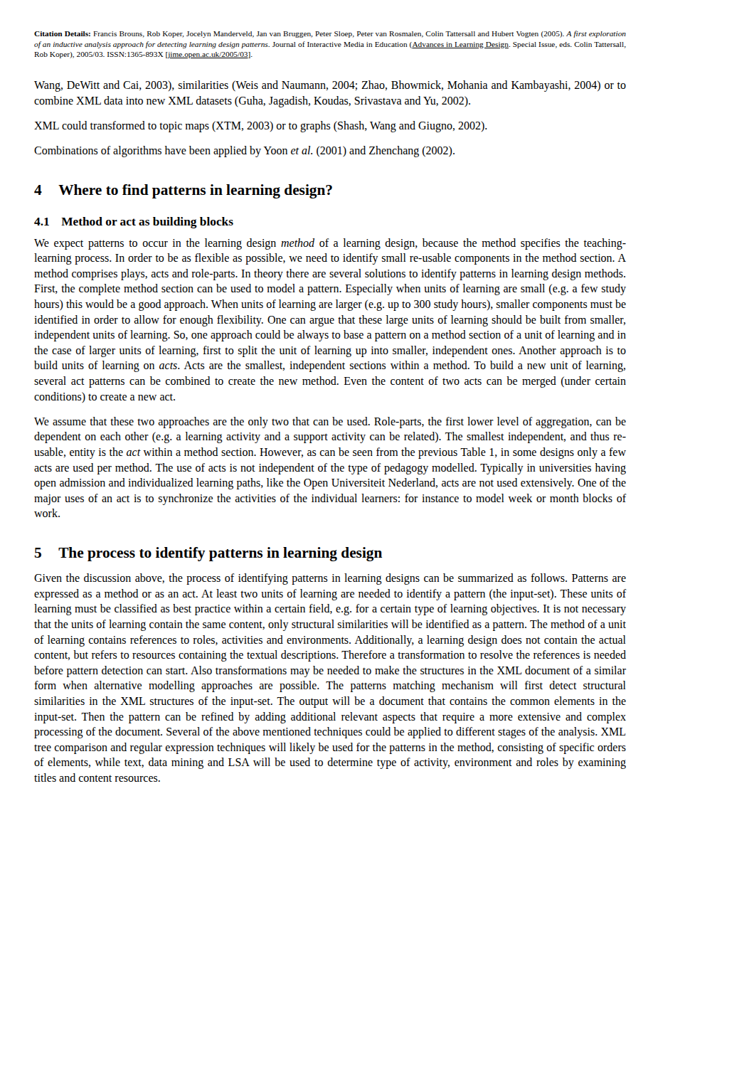Citation Details: Francis Brouns, Rob Koper, Jocelyn Manderveld, Jan van Bruggen, Peter Sloep, Peter van Rosmalen, Colin Tattersall and Hubert Vogten (2005). A first exploration of an inductive analysis approach for detecting learning design patterns. Journal of Interactive Media in Education (Advances in Learning Design. Special Issue, eds. Colin Tattersall, Rob Koper), 2005/03. ISSN:1365-893X [jime.open.ac.uk/2005/03].
Wang, DeWitt and Cai, 2003), similarities (Weis and Naumann, 2004; Zhao, Bhowmick, Mohania and Kambayashi, 2004) or to combine XML data into new XML datasets (Guha, Jagadish, Koudas, Srivastava and Yu, 2002).
XML could transformed to topic maps (XTM, 2003) or to graphs (Shash, Wang and Giugno, 2002).
Combinations of algorithms have been applied by Yoon et al. (2001) and Zhenchang (2002).
4 Where to find patterns in learning design?
4.1 Method or act as building blocks
We expect patterns to occur in the learning design method of a learning design, because the method specifies the teaching-learning process. In order to be as flexible as possible, we need to identify small re-usable components in the method section. A method comprises plays, acts and role-parts. In theory there are several solutions to identify patterns in learning design methods. First, the complete method section can be used to model a pattern. Especially when units of learning are small (e.g. a few study hours) this would be a good approach. When units of learning are larger (e.g. up to 300 study hours), smaller components must be identified in order to allow for enough flexibility. One can argue that these large units of learning should be built from smaller, independent units of learning. So, one approach could be always to base a pattern on a method section of a unit of learning and in the case of larger units of learning, first to split the unit of learning up into smaller, independent ones. Another approach is to build units of learning on acts. Acts are the smallest, independent sections within a method. To build a new unit of learning, several act patterns can be combined to create the new method. Even the content of two acts can be merged (under certain conditions) to create a new act.
We assume that these two approaches are the only two that can be used. Role-parts, the first lower level of aggregation, can be dependent on each other (e.g. a learning activity and a support activity can be related). The smallest independent, and thus re-usable, entity is the act within a method section. However, as can be seen from the previous Table 1, in some designs only a few acts are used per method. The use of acts is not independent of the type of pedagogy modelled. Typically in universities having open admission and individualized learning paths, like the Open Universiteit Nederland, acts are not used extensively. One of the major uses of an act is to synchronize the activities of the individual learners: for instance to model week or month blocks of work.
5 The process to identify patterns in learning design
Given the discussion above, the process of identifying patterns in learning designs can be summarized as follows. Patterns are expressed as a method or as an act. At least two units of learning are needed to identify a pattern (the input-set). These units of learning must be classified as best practice within a certain field, e.g. for a certain type of learning objectives. It is not necessary that the units of learning contain the same content, only structural similarities will be identified as a pattern. The method of a unit of learning contains references to roles, activities and environments. Additionally, a learning design does not contain the actual content, but refers to resources containing the textual descriptions. Therefore a transformation to resolve the references is needed before pattern detection can start. Also transformations may be needed to make the structures in the XML document of a similar form when alternative modelling approaches are possible. The patterns matching mechanism will first detect structural similarities in the XML structures of the input-set. The output will be a document that contains the common elements in the input-set. Then the pattern can be refined by adding additional relevant aspects that require a more extensive and complex processing of the document. Several of the above mentioned techniques could be applied to different stages of the analysis. XML tree comparison and regular expression techniques will likely be used for the patterns in the method, consisting of specific orders of elements, while text, data mining and LSA will be used to determine type of activity, environment and roles by examining titles and content resources.